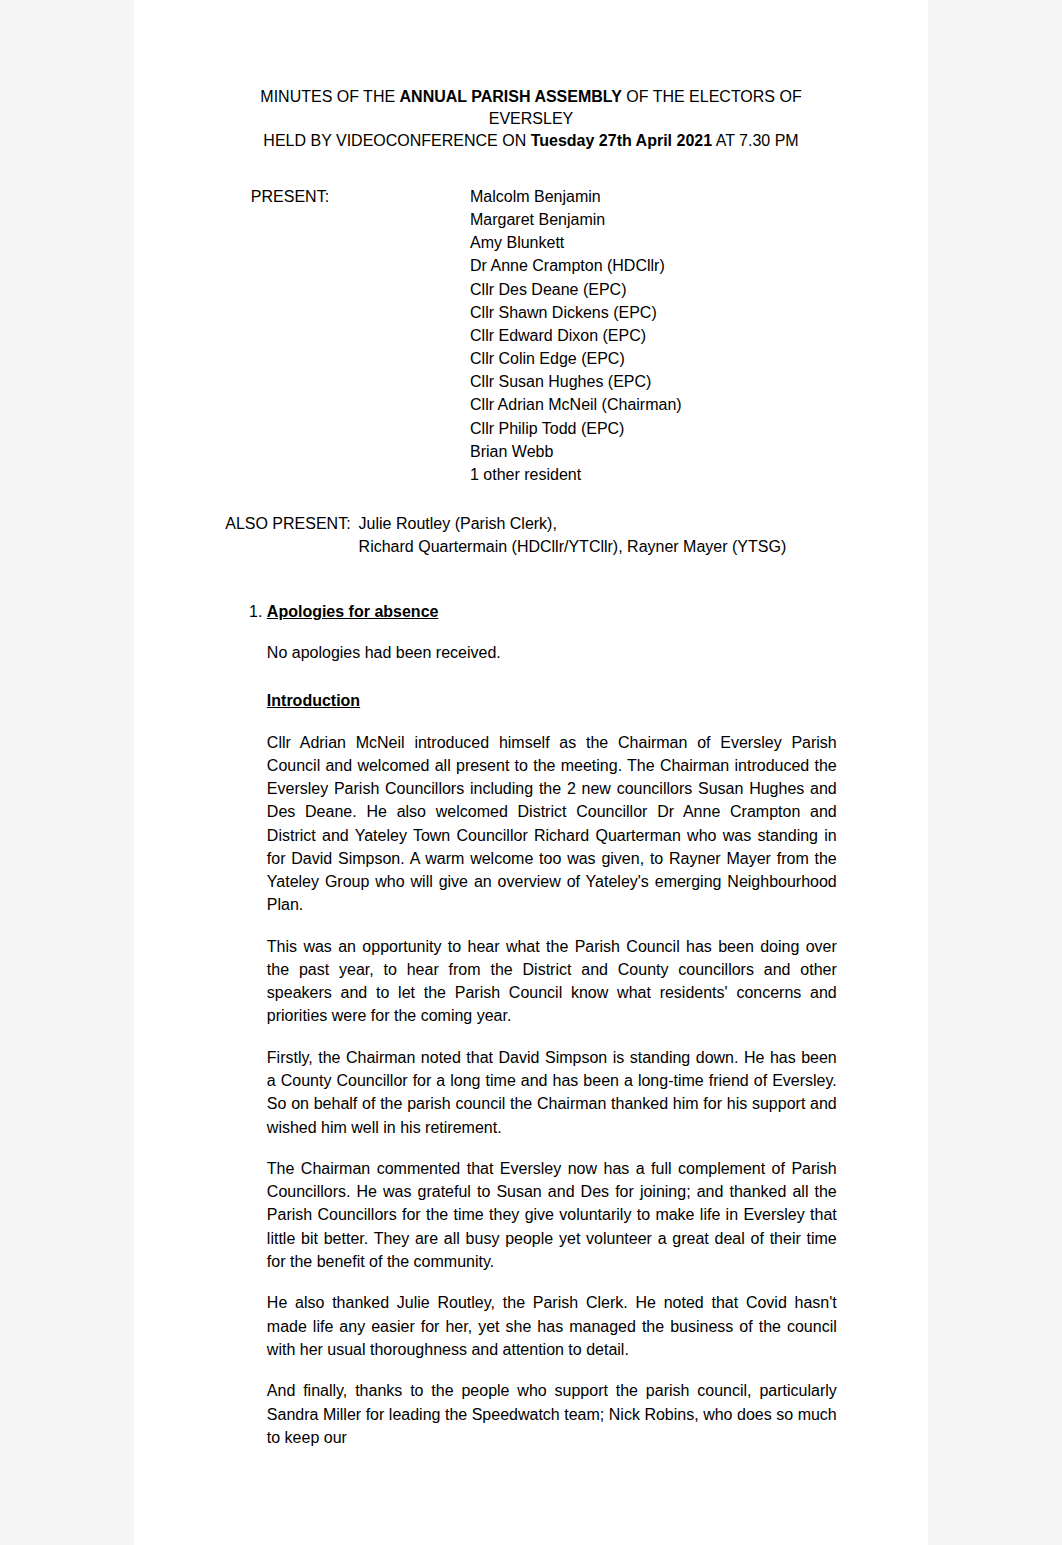MINUTES OF THE ANNUAL PARISH ASSEMBLY OF THE ELECTORS OF EVERSLEY
HELD BY VIDEOCONFERENCE ON Tuesday 27th April 2021 AT 7.30 PM
| PRESENT: | Malcolm Benjamin Margaret Benjamin Amy Blunkett Dr Anne Crampton (HDCllr) Cllr Des Deane (EPC) Cllr Shawn Dickens (EPC) Cllr Edward Dixon (EPC) Cllr Colin Edge (EPC) Cllr Susan Hughes (EPC) Cllr Adrian McNeil (Chairman) Cllr Philip Todd (EPC) Brian Webb 1 other resident |
| ALSO PRESENT: | Julie Routley (Parish Clerk), Richard Quartermain (HDCllr/YTCllr), Rayner Mayer (YTSG) |
Apologies for absence
No apologies had been received.
Introduction
Cllr Adrian McNeil introduced himself as the Chairman of Eversley Parish Council and welcomed all present to the meeting. The Chairman introduced the Eversley Parish Councillors including the 2 new councillors Susan Hughes and Des Deane. He also welcomed District Councillor Dr Anne Crampton and District and Yateley Town Councillor Richard Quarterman who was standing in for David Simpson. A warm welcome too was given, to Rayner Mayer from the Yateley Group who will give an overview of Yateley's emerging Neighbourhood Plan.
This was an opportunity to hear what the Parish Council has been doing over the past year, to hear from the District and County councillors and other speakers and to let the Parish Council know what residents' concerns and priorities were for the coming year.
Firstly, the Chairman noted that David Simpson is standing down. He has been a County Councillor for a long time and has been a long-time friend of Eversley. So on behalf of the parish council the Chairman thanked him for his support and wished him well in his retirement.
The Chairman commented that Eversley now has a full complement of Parish Councillors. He was grateful to Susan and Des for joining; and thanked all the Parish Councillors for the time they give voluntarily to make life in Eversley that little bit better. They are all busy people yet volunteer a great deal of their time for the benefit of the community.
He also thanked Julie Routley, the Parish Clerk. He noted that Covid hasn't made life any easier for her, yet she has managed the business of the council with her usual thoroughness and attention to detail.
And finally, thanks to the people who support the parish council, particularly Sandra Miller for leading the Speedwatch team; Nick Robins, who does so much to keep our